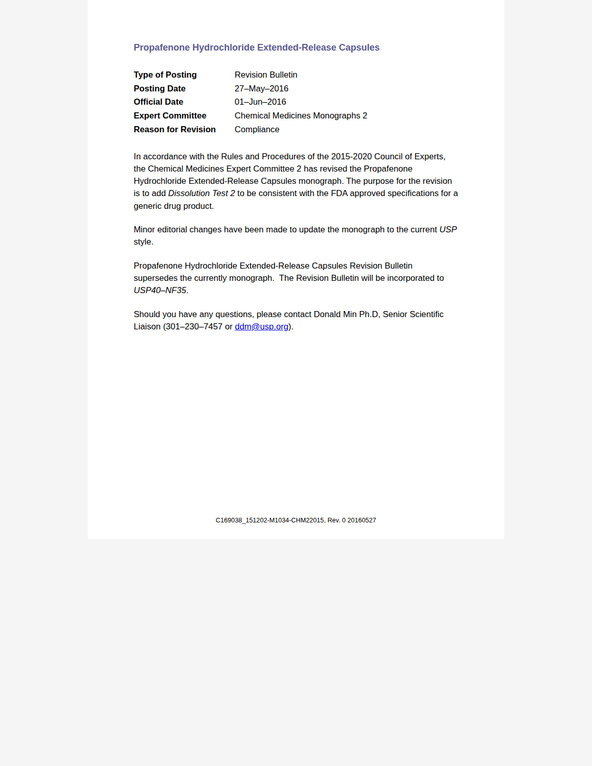Propafenone Hydrochloride Extended-Release Capsules
| Type of Posting | Revision Bulletin |
| Posting Date | 27–May–2016 |
| Official Date | 01–Jun–2016 |
| Expert Committee | Chemical Medicines Monographs 2 |
| Reason for Revision | Compliance |
In accordance with the Rules and Procedures of the 2015-2020 Council of Experts, the Chemical Medicines Expert Committee 2 has revised the Propafenone Hydrochloride Extended-Release Capsules monograph. The purpose for the revision is to add Dissolution Test 2 to be consistent with the FDA approved specifications for a generic drug product.
Minor editorial changes have been made to update the monograph to the current USP style.
Propafenone Hydrochloride Extended-Release Capsules Revision Bulletin supersedes the currently monograph. The Revision Bulletin will be incorporated to USP40–NF35.
Should you have any questions, please contact Donald Min Ph.D, Senior Scientific Liaison (301–230–7457 or ddm@usp.org).
C169038_151202-M1034-CHM22015, Rev. 0 20160527